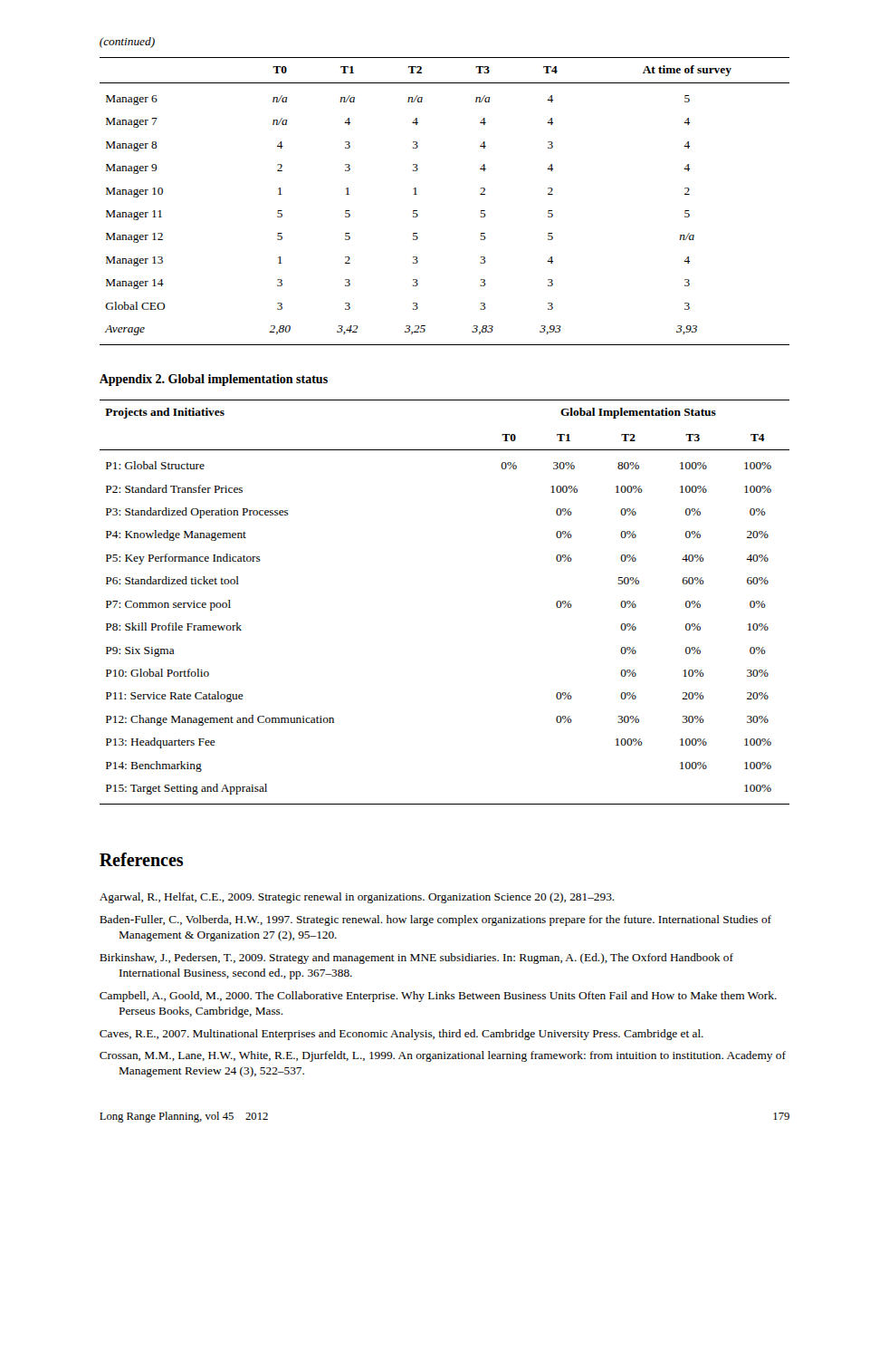(continued)
| | T0 | T1 | T2 | T3 | T4 | At time of survey |
| --- | --- | --- | --- | --- | --- | --- |
| Manager 6 | n/a | n/a | n/a | n/a | 4 | 5 |
| Manager 7 | n/a | 4 | 4 | 4 | 4 | 4 |
| Manager 8 | 4 | 3 | 3 | 4 | 3 | 4 |
| Manager 9 | 2 | 3 | 3 | 4 | 4 | 4 |
| Manager 10 | 1 | 1 | 1 | 2 | 2 | 2 |
| Manager 11 | 5 | 5 | 5 | 5 | 5 | 5 |
| Manager 12 | 5 | 5 | 5 | 5 | 5 | n/a |
| Manager 13 | 1 | 2 | 3 | 3 | 4 | 4 |
| Manager 14 | 3 | 3 | 3 | 3 | 3 | 3 |
| Global CEO | 3 | 3 | 3 | 3 | 3 | 3 |
| Average | 2,80 | 3,42 | 3,25 | 3,83 | 3,93 | 3,93 |
Appendix 2. Global implementation status
| Projects and Initiatives | Global Implementation Status |
| --- | --- |
| | T0 | T1 | T2 | T3 | T4 |
| P1: Global Structure | 0% | 30% | 80% | 100% | 100% |
| P2: Standard Transfer Prices | | 100% | 100% | 100% | 100% |
| P3: Standardized Operation Processes | | 0% | 0% | 0% | 0% |
| P4: Knowledge Management | | 0% | 0% | 0% | 20% |
| P5: Key Performance Indicators | | 0% | 0% | 40% | 40% |
| P6: Standardized ticket tool | | | 50% | 60% | 60% |
| P7: Common service pool | | 0% | 0% | 0% | 0% |
| P8: Skill Profile Framework | | | 0% | 0% | 10% |
| P9: Six Sigma | | | 0% | 0% | 0% |
| P10: Global Portfolio | | | 0% | 10% | 30% |
| P11: Service Rate Catalogue | | 0% | 0% | 20% | 20% |
| P12: Change Management and Communication | | 0% | 30% | 30% | 30% |
| P13: Headquarters Fee | | | 100% | 100% | 100% |
| P14: Benchmarking | | | | 100% | 100% |
| P15: Target Setting and Appraisal | | | | | 100% |
References
Agarwal, R., Helfat, C.E., 2009. Strategic renewal in organizations. Organization Science 20 (2), 281–293.
Baden-Fuller, C., Volberda, H.W., 1997. Strategic renewal. how large complex organizations prepare for the future. International Studies of Management & Organization 27 (2), 95–120.
Birkinshaw, J., Pedersen, T., 2009. Strategy and management in MNE subsidiaries. In: Rugman, A. (Ed.), The Oxford Handbook of International Business, second ed., pp. 367–388.
Campbell, A., Goold, M., 2000. The Collaborative Enterprise. Why Links Between Business Units Often Fail and How to Make them Work. Perseus Books, Cambridge, Mass.
Caves, R.E., 2007. Multinational Enterprises and Economic Analysis, third ed. Cambridge University Press. Cambridge et al.
Crossan, M.M., Lane, H.W., White, R.E., Djurfeldt, L., 1999. An organizational learning framework: from intuition to institution. Academy of Management Review 24 (3), 522–537.
Long Range Planning, vol 45 2012 179